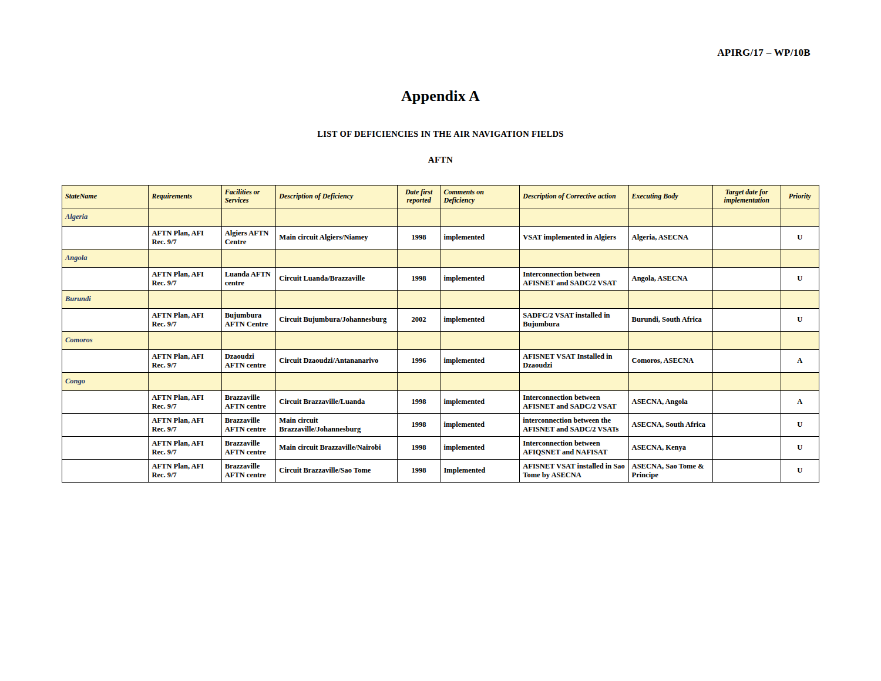APIRG/17 – WP/10B
Appendix A
LIST OF DEFICIENCIES IN THE AIR NAVIGATION FIELDS
AFTN
| StateName | Requirements | Facilities or Services | Description of Deficiency | Date first reported | Comments on Deficiency | Description of Corrective action | Executing Body | Target date for implementation | Priority |
| --- | --- | --- | --- | --- | --- | --- | --- | --- | --- |
| Algeria | | | | | | | | | |
| | AFTN Plan, AFI Rec. 9/7 | Algiers AFTN Centre | Main circuit Algiers/Niamey | 1998 | implemented | VSAT implemented in Algiers | Algeria, ASECNA | | U |
| Angola | | | | | | | | | |
| | AFTN Plan, AFI Rec. 9/7 | Luanda AFTN centre | Circuit Luanda/Brazzaville | 1998 | implemented | Interconnection between AFISNET and SADC/2 VSAT | Angola, ASECNA | | U |
| Burundi | | | | | | | | | |
| | AFTN Plan, AFI Rec. 9/7 | Bujumbura AFTN Centre | Circuit Bujumbura/Johannesburg | 2002 | implemented | SADFC/2 VSAT installed in Bujumbura | Burundi, South Africa | | U |
| Comoros | | | | | | | | | |
| | AFTN Plan, AFI Rec. 9/7 | Dzaoudzi AFTN centre | Circuit Dzaoudzi/Antananarivo | 1996 | implemented | AFISNET VSAT Installed in Dzaoudzi | Comoros, ASECNA | | A |
| Congo | | | | | | | | | |
| | AFTN Plan, AFI Rec. 9/7 | Brazzaville AFTN centre | Circuit Brazzaville/Luanda | 1998 | implemented | Interconnection between AFISNET and SADC/2 VSAT | ASECNA, Angola | | A |
| | AFTN Plan, AFI Rec. 9/7 | Brazzaville AFTN centre | Main circuit Brazzaville/Johannesburg | 1998 | implemented | interconnection between the AFISNET and SADC/2 VSATs | ASECNA, South Africa | | U |
| | AFTN Plan, AFI Rec. 9/7 | Brazzaville AFTN centre | Main circuit Brazzaville/Nairobi | 1998 | implemented | Interconnection between AFIQSNET and NAFISAT | ASECNA, Kenya | | U |
| | AFTN Plan, AFI Rec. 9/7 | Brazzaville AFTN centre | Circuit Brazzaville/Sao Tome | 1998 | Implemented | AFISNET VSAT installed in Sao Tome by ASECNA | ASECNA, Sao Tome & Principe | | U |